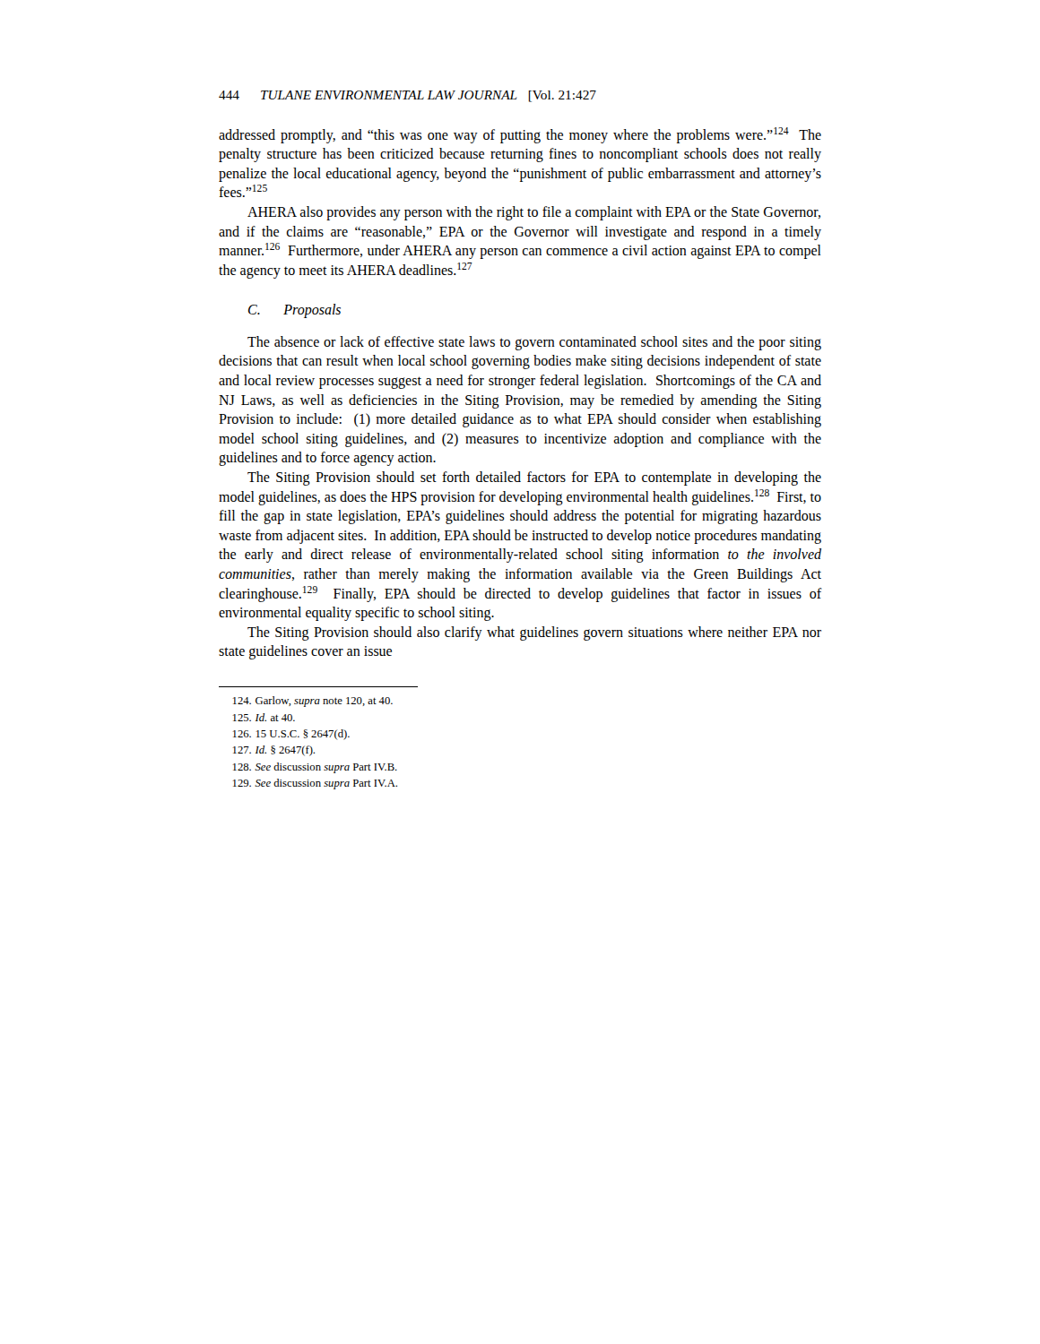444 TULANE ENVIRONMENTAL LAW JOURNAL [Vol. 21:427
addressed promptly, and “this was one way of putting the money where the problems were.”124 The penalty structure has been criticized because returning fines to noncompliant schools does not really penalize the local educational agency, beyond the “punishment of public embarrassment and attorney’s fees.”125
AHERA also provides any person with the right to file a complaint with EPA or the State Governor, and if the claims are “reasonable,” EPA or the Governor will investigate and respond in a timely manner.126 Furthermore, under AHERA any person can commence a civil action against EPA to compel the agency to meet its AHERA deadlines.127
C. Proposals
The absence or lack of effective state laws to govern contaminated school sites and the poor siting decisions that can result when local school governing bodies make siting decisions independent of state and local review processes suggest a need for stronger federal legislation. Shortcomings of the CA and NJ Laws, as well as deficiencies in the Siting Provision, may be remedied by amending the Siting Provision to include: (1) more detailed guidance as to what EPA should consider when establishing model school siting guidelines, and (2) measures to incentivize adoption and compliance with the guidelines and to force agency action.
The Siting Provision should set forth detailed factors for EPA to contemplate in developing the model guidelines, as does the HPS provision for developing environmental health guidelines.128 First, to fill the gap in state legislation, EPA’s guidelines should address the potential for migrating hazardous waste from adjacent sites. In addition, EPA should be instructed to develop notice procedures mandating the early and direct release of environmentally-related school siting information to the involved communities, rather than merely making the information available via the Green Buildings Act clearinghouse.129 Finally, EPA should be directed to develop guidelines that factor in issues of environmental equality specific to school siting.
The Siting Provision should also clarify what guidelines govern situations where neither EPA nor state guidelines cover an issue
124. Garlow, supra note 120, at 40.
125. Id. at 40.
126. 15 U.S.C. § 2647(d).
127. Id. § 2647(f).
128. See discussion supra Part IV.B.
129. See discussion supra Part IV.A.